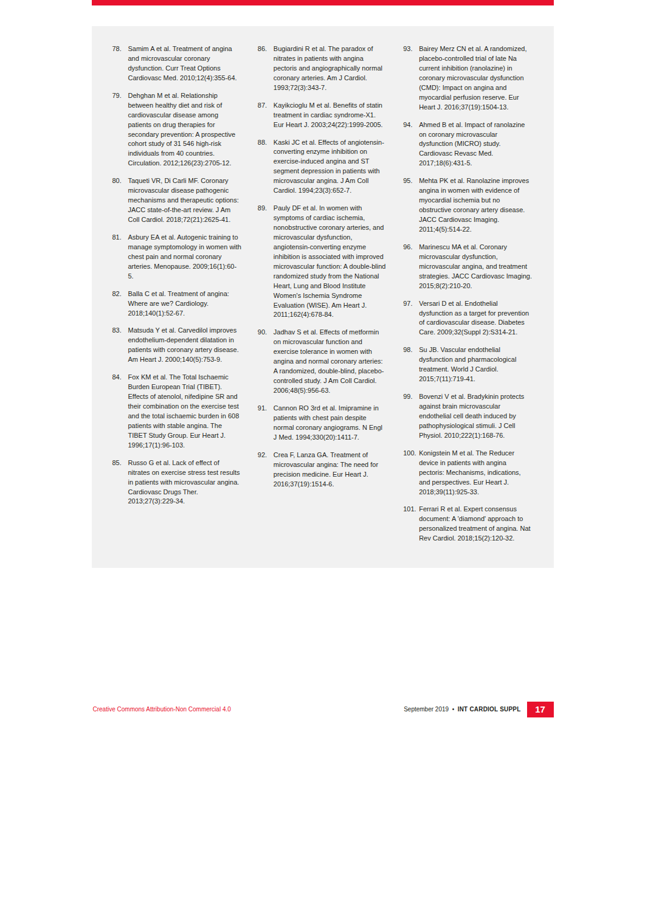78. Samim A et al. Treatment of angina and microvascular coronary dysfunction. Curr Treat Options Cardiovasc Med. 2010;12(4):355-64.
79. Dehghan M et al. Relationship between healthy diet and risk of cardiovascular disease among patients on drug therapies for secondary prevention: A prospective cohort study of 31 546 high-risk individuals from 40 countries. Circulation. 2012;126(23):2705-12.
80. Taqueti VR, Di Carli MF. Coronary microvascular disease pathogenic mechanisms and therapeutic options: JACC state-of-the-art review. J Am Coll Cardiol. 2018;72(21):2625-41.
81. Asbury EA et al. Autogenic training to manage symptomology in women with chest pain and normal coronary arteries. Menopause. 2009;16(1):60-5.
82. Balla C et al. Treatment of angina: Where are we? Cardiology. 2018;140(1):52-67.
83. Matsuda Y et al. Carvedilol improves endothelium-dependent dilatation in patients with coronary artery disease. Am Heart J. 2000;140(5):753-9.
84. Fox KM et al. The Total Ischaemic Burden European Trial (TIBET). Effects of atenolol, nifedipine SR and their combination on the exercise test and the total ischaemic burden in 608 patients with stable angina. The TIBET Study Group. Eur Heart J. 1996;17(1):96-103.
85. Russo G et al. Lack of effect of nitrates on exercise stress test results in patients with microvascular angina. Cardiovasc Drugs Ther. 2013;27(3):229-34.
86. Bugiardini R et al. The paradox of nitrates in patients with angina pectoris and angiographically normal coronary arteries. Am J Cardiol. 1993;72(3):343-7.
87. Kayikcioglu M et al. Benefits of statin treatment in cardiac syndrome-X1. Eur Heart J. 2003;24(22):1999-2005.
88. Kaski JC et al. Effects of angiotensin-converting enzyme inhibition on exercise-induced angina and ST segment depression in patients with microvascular angina. J Am Coll Cardiol. 1994;23(3):652-7.
89. Pauly DF et al. In women with symptoms of cardiac ischemia, nonobstructive coronary arteries, and microvascular dysfunction, angiotensin-converting enzyme inhibition is associated with improved microvascular function: A double-blind randomized study from the National Heart, Lung and Blood Institute Women's Ischemia Syndrome Evaluation (WISE). Am Heart J. 2011;162(4):678-84.
90. Jadhav S et al. Effects of metformin on microvascular function and exercise tolerance in women with angina and normal coronary arteries: A randomized, double-blind, placebo-controlled study. J Am Coll Cardiol. 2006;48(5):956-63.
91. Cannon RO 3rd et al. Imipramine in patients with chest pain despite normal coronary angiograms. N Engl J Med. 1994;330(20):1411-7.
92. Crea F, Lanza GA. Treatment of microvascular angina: The need for precision medicine. Eur Heart J. 2016;37(19):1514-6.
93. Bairey Merz CN et al. A randomized, placebo-controlled trial of late Na current inhibition (ranolazine) in coronary microvascular dysfunction (CMD): Impact on angina and myocardial perfusion reserve. Eur Heart J. 2016;37(19):1504-13.
94. Ahmed B et al. Impact of ranolazine on coronary microvascular dysfunction (MICRO) study. Cardiovasc Revasc Med. 2017;18(6):431-5.
95. Mehta PK et al. Ranolazine improves angina in women with evidence of myocardial ischemia but no obstructive coronary artery disease. JACC Cardiovasc Imaging. 2011;4(5):514-22.
96. Marinescu MA et al. Coronary microvascular dysfunction, microvascular angina, and treatment strategies. JACC Cardiovasc Imaging. 2015;8(2):210-20.
97. Versari D et al. Endothelial dysfunction as a target for prevention of cardiovascular disease. Diabetes Care. 2009;32(Suppl 2):S314-21.
98. Su JB. Vascular endothelial dysfunction and pharmacological treatment. World J Cardiol. 2015;7(11):719-41.
99. Bovenzi V et al. Bradykinin protects against brain microvascular endothelial cell death induced by pathophysiological stimuli. J Cell Physiol. 2010;222(1):168-76.
100. Konigstein M et al. The Reducer device in patients with angina pectoris: Mechanisms, indications, and perspectives. Eur Heart J. 2018;39(11):925-33.
101. Ferrari R et al. Expert consensus document: A 'diamond' approach to personalized treatment of angina. Nat Rev Cardiol. 2018;15(2):120-32.
Creative Commons Attribution-Non Commercial 4.0
September 2019 • INT CARDIOL SUPPL
17